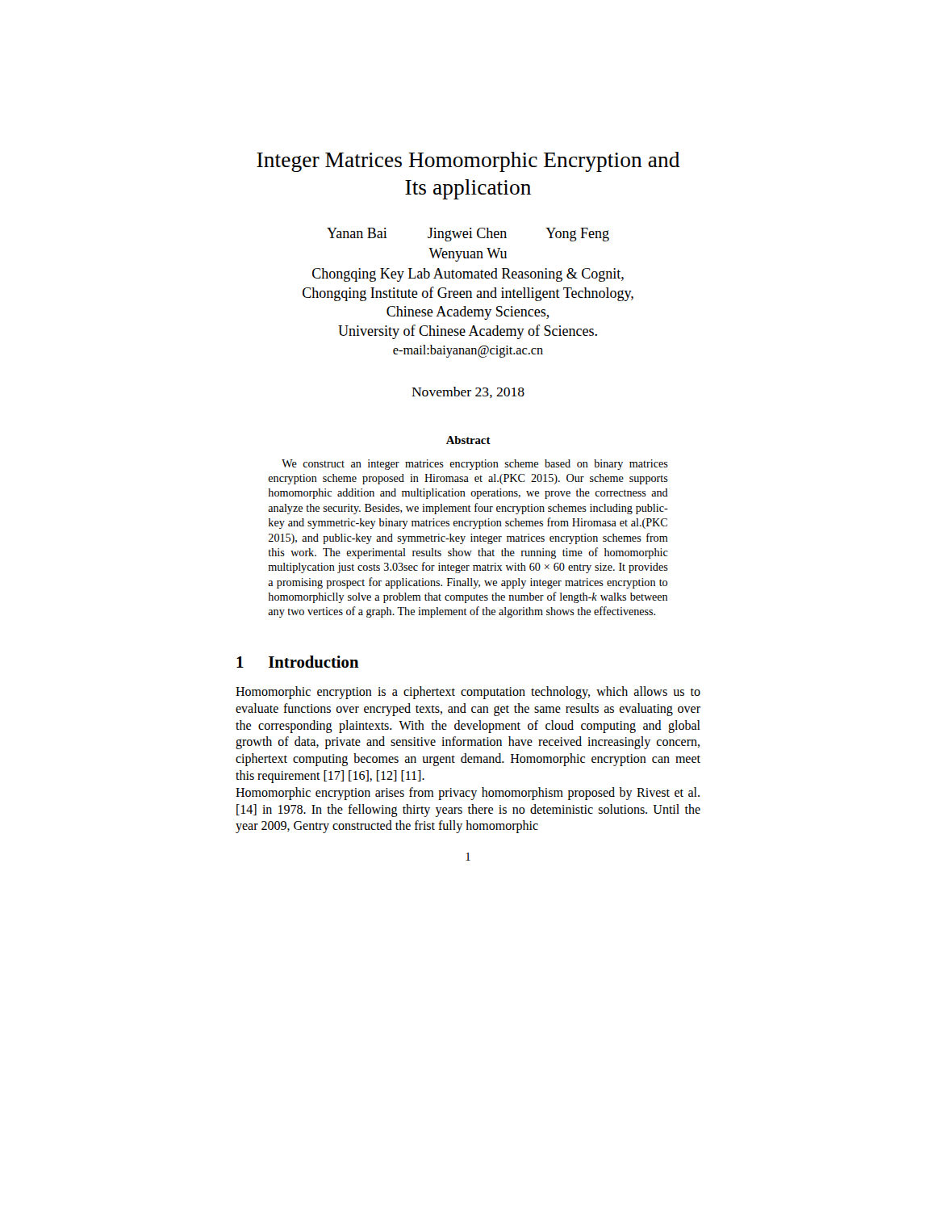Integer Matrices Homomorphic Encryption and
Its application
Yanan Bai Jingwei Chen Yong Feng Wenyuan Wu
Chongqing Key Lab Automated Reasoning & Cognit,
Chongqing Institute of Green and intelligent Technology,
Chinese Academy Sciences,
University of Chinese Academy of Sciences.
e-mail:baiyanan@cigit.ac.cn
November 23, 2018
Abstract
We construct an integer matrices encryption scheme based on binary matrices encryption scheme proposed in Hiromasa et al.(PKC 2015). Our scheme supports homomorphic addition and multiplication operations, we prove the correctness and analyze the security. Besides, we implement four encryption schemes including public-key and symmetric-key binary matrices encryption schemes from Hiromasa et al.(PKC 2015), and public-key and symmetric-key integer matrices encryption schemes from this work. The experimental results show that the running time of homomorphic multiplycation just costs 3.03sec for integer matrix with 60 × 60 entry size. It provides a promising prospect for applications. Finally, we apply integer matrices encryption to homomorphiclly solve a problem that computes the number of length-k walks between any two vertices of a graph. The implement of the algorithm shows the effectiveness.
1 Introduction
Homomorphic encryption is a ciphertext computation technology, which allows us to evaluate functions over encryped texts, and can get the same results as evaluating over the corresponding plaintexts. With the development of cloud computing and global growth of data, private and sensitive information have received increasingly concern, ciphertext computing becomes an urgent demand. Homomorphic encryption can meet this requirement [17] [16], [12] [11].
Homomorphic encryption arises from privacy homomorphism proposed by Rivest et al. [14] in 1978. In the fellowing thirty years there is no deteministic solutions. Until the year 2009, Gentry constructed the frist fully homomorphic
1